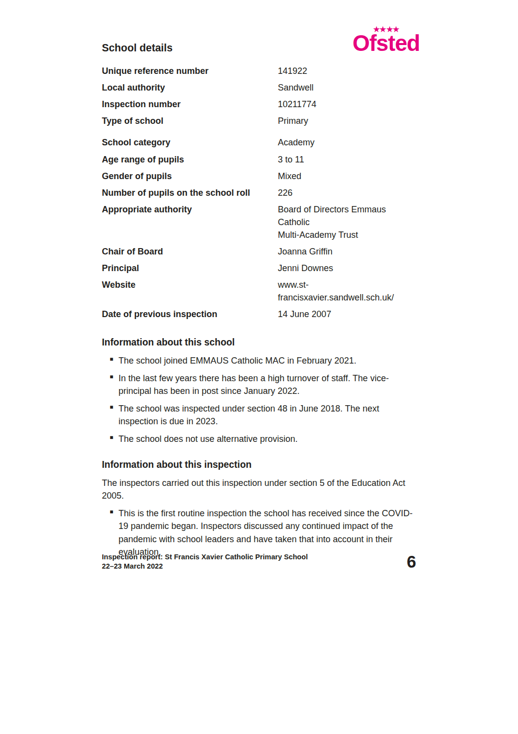★★★★
Ofsted
School details
| Unique reference number | 141922 |
| Local authority | Sandwell |
| Inspection number | 10211774 |
| Type of school | Primary |
| School category | Academy |
| Age range of pupils | 3 to 11 |
| Gender of pupils | Mixed |
| Number of pupils on the school roll | 226 |
| Appropriate authority | Board of Directors Emmaus Catholic Multi-Academy Trust |
| Chair of Board | Joanna Griffin |
| Principal | Jenni Downes |
| Website | www.st-francisxavier.sandwell.sch.uk/ |
| Date of previous inspection | 14 June 2007 |
Information about this school
The school joined EMMAUS Catholic MAC in February 2021.
In the last few years there has been a high turnover of staff. The vice-principal has been in post since January 2022.
The school was inspected under section 48 in June 2018. The next inspection is due in 2023.
The school does not use alternative provision.
Information about this inspection
The inspectors carried out this inspection under section 5 of the Education Act 2005.
This is the first routine inspection the school has received since the COVID-19 pandemic began. Inspectors discussed any continued impact of the pandemic with school leaders and have taken that into account in their evaluation.
Inspection report: St Francis Xavier Catholic Primary School
22–23 March 2022
6